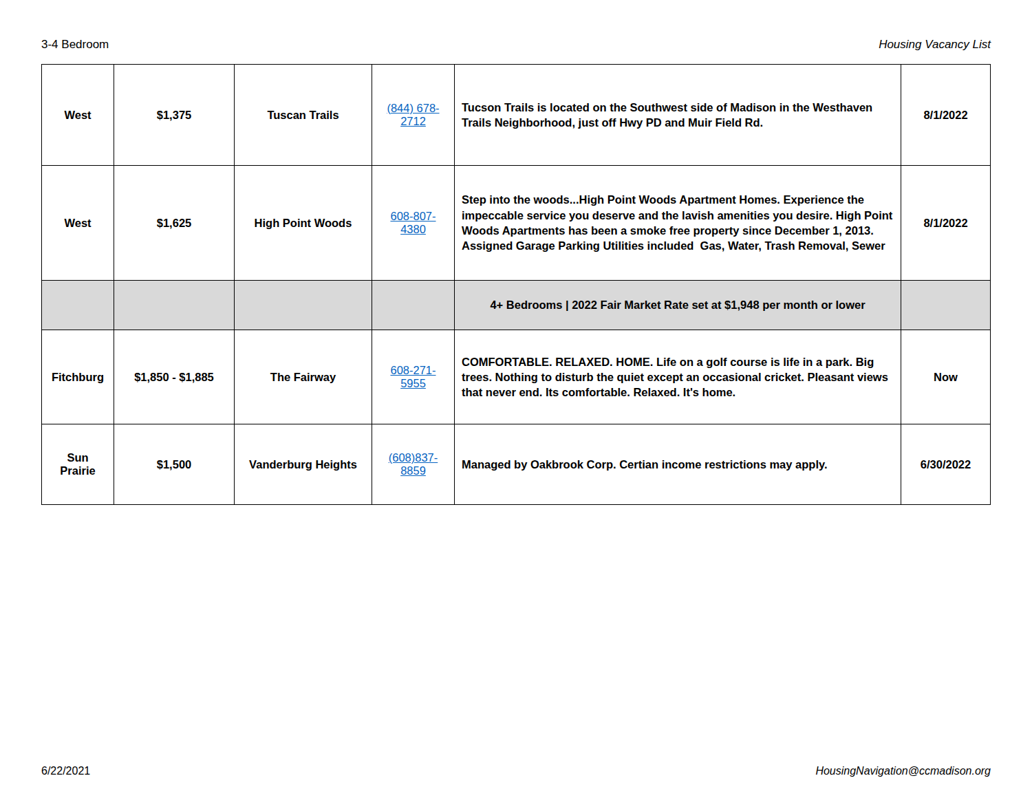3-4 Bedroom
Housing Vacancy List
| West | $1,375 | Tuscan Trails | (844) 678-2712 | Tucson Trails is located on the Southwest side of Madison in the Westhaven Trails Neighborhood, just off Hwy PD and Muir Field Rd. | 8/1/2022 |
| West | $1,625 | High Point Woods | 608-807-4380 | Step into the woods...High Point Woods Apartment Homes. Experience the impeccable service you deserve and the lavish amenities you desire. High Point Woods Apartments has been a smoke free property since December 1, 2013. Assigned Garage Parking Utilities included Gas, Water, Trash Removal, Sewer | 8/1/2022 |
| | | | | 4+ Bedrooms / 2022 Fair Market Rate set at $1,948 per month or lower | |
| Fitchburg | $1,850 - $1,885 | The Fairway | 608-271-5955 | COMFORTABLE. RELAXED. HOME. Life on a golf course is life in a park. Big trees. Nothing to disturb the quiet except an occasional cricket. Pleasant views that never end. Its comfortable. Relaxed. It's home. | Now |
| Sun Prairie | $1,500 | Vanderburg Heights | (608)837-8859 | Managed by Oakbrook Corp. Certian income restrictions may apply. | 6/30/2022 |
6/22/2021
HousingNavigation@ccmadison.org